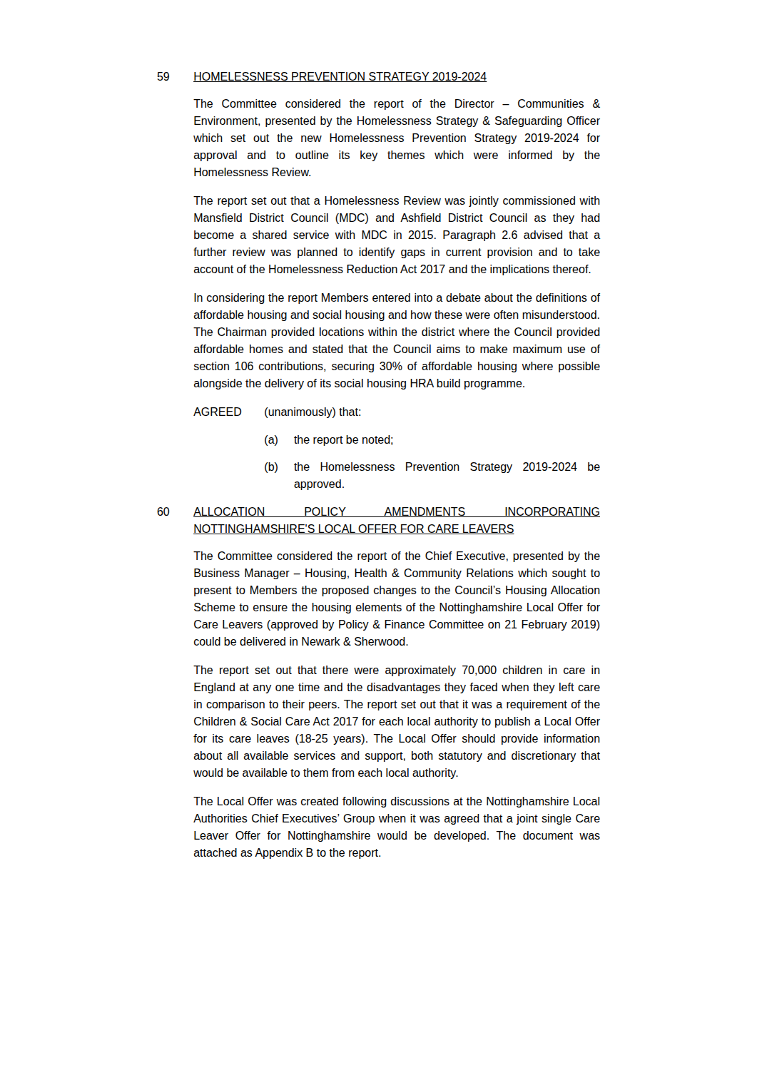59
HOMELESSNESS PREVENTION STRATEGY 2019-2024
The Committee considered the report of the Director – Communities & Environment, presented by the Homelessness Strategy & Safeguarding Officer which set out the new Homelessness Prevention Strategy 2019-2024 for approval and to outline its key themes which were informed by the Homelessness Review.
The report set out that a Homelessness Review was jointly commissioned with Mansfield District Council (MDC) and Ashfield District Council as they had become a shared service with MDC in 2015. Paragraph 2.6 advised that a further review was planned to identify gaps in current provision and to take account of the Homelessness Reduction Act 2017 and the implications thereof.
In considering the report Members entered into a debate about the definitions of affordable housing and social housing and how these were often misunderstood. The Chairman provided locations within the district where the Council provided affordable homes and stated that the Council aims to make maximum use of section 106 contributions, securing 30% of affordable housing where possible alongside the delivery of its social housing HRA build programme.
AGREED
(unanimously) that:
(a)
the report be noted;
(b)
the Homelessness Prevention Strategy 2019-2024 be approved.
60
ALLOCATION POLICY AMENDMENTS INCORPORATING NOTTINGHAMSHIRE'S LOCAL OFFER FOR CARE LEAVERS
The Committee considered the report of the Chief Executive, presented by the Business Manager – Housing, Health & Community Relations which sought to present to Members the proposed changes to the Council’s Housing Allocation Scheme to ensure the housing elements of the Nottinghamshire Local Offer for Care Leavers (approved by Policy & Finance Committee on 21 February 2019) could be delivered in Newark & Sherwood.
The report set out that there were approximately 70,000 children in care in England at any one time and the disadvantages they faced when they left care in comparison to their peers. The report set out that it was a requirement of the Children & Social Care Act 2017 for each local authority to publish a Local Offer for its care leaves (18-25 years). The Local Offer should provide information about all available services and support, both statutory and discretionary that would be available to them from each local authority.
The Local Offer was created following discussions at the Nottinghamshire Local Authorities Chief Executives’ Group when it was agreed that a joint single Care Leaver Offer for Nottinghamshire would be developed. The document was attached as Appendix B to the report.